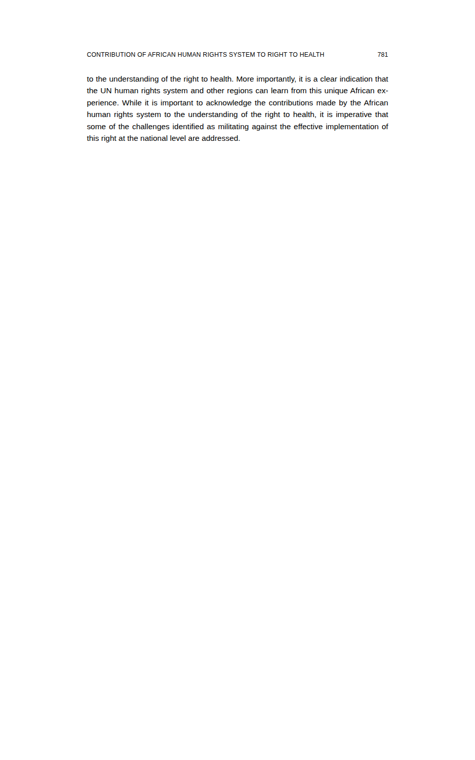Contribution of African Human Rights System to Right to Health 781
to the understanding of the right to health. More importantly, it is a clear indication that the UN human rights system and other regions can learn from this unique African experience. While it is important to acknowledge the contributions made by the African human rights system to the understanding of the right to health, it is imperative that some of the challenges identified as militating against the effective implementation of this right at the national level are addressed.